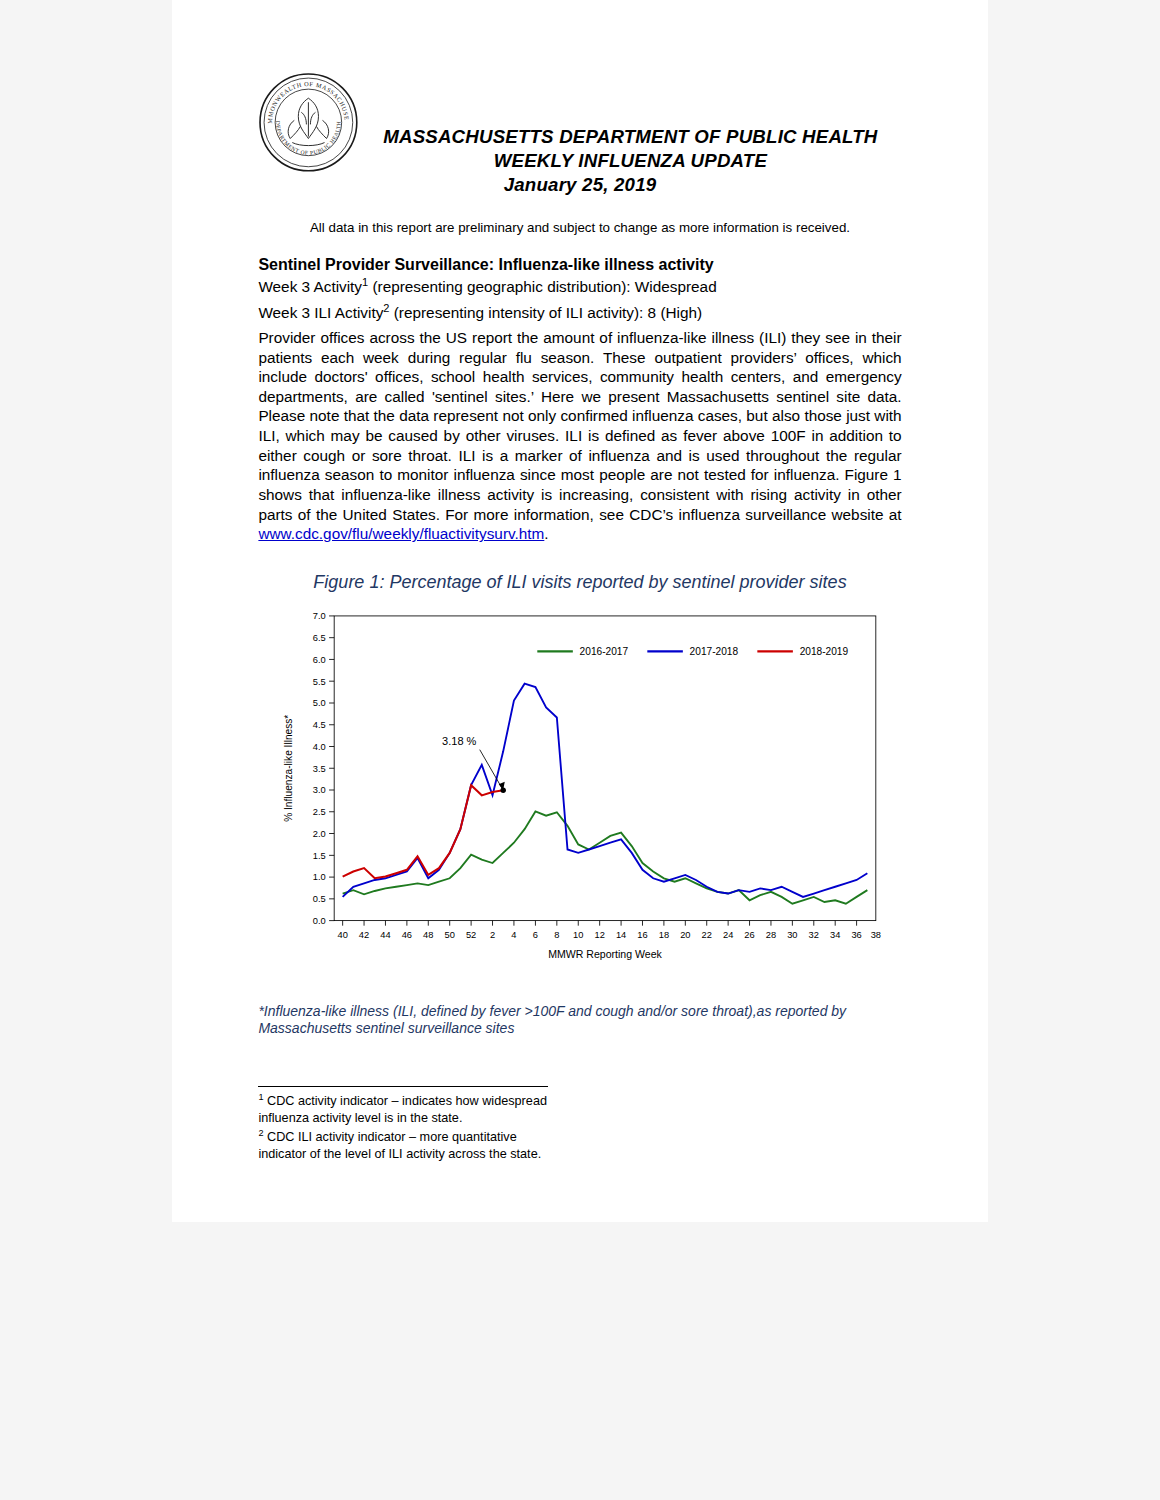COMMONWEALTH OF MASSACHUSETTS DEPARTMENT OF PUBLIC HEALTH
MASSACHUSETTS DEPARTMENT OF PUBLIC HEALTH
WEEKLY INFLUENZA UPDATE
January 25, 2019
All data in this report are preliminary and subject to change as more information is received.
Sentinel Provider Surveillance: Influenza-like illness activity
Week 3 Activity1 (representing geographic distribution): Widespread
Week 3 ILI Activity2 (representing intensity of ILI activity): 8 (High)
Provider offices across the US report the amount of influenza-like illness (ILI) they see in their patients each week during regular flu season. These outpatient providers’ offices, which include doctors' offices, school health services, community health centers, and emergency departments, are called 'sentinel sites.’ Here we present Massachusetts sentinel site data. Please note that the data represent not only confirmed influenza cases, but also those just with ILI, which may be caused by other viruses. ILI is defined as fever above 100F in addition to either cough or sore throat. ILI is a marker of influenza and is used throughout the regular influenza season to monitor influenza since most people are not tested for influenza. Figure 1 shows that influenza-like illness activity is increasing, consistent with rising activity in other parts of the United States. For more information, see CDC’s influenza surveillance website at www.cdc.gov/flu/weekly/fluactivitysurv.htm.
Figure 1: Percentage of ILI visits reported by sentinel provider sites
0.0 0.5 1.0 1.5 2.0 2.5 3.0 3.5 4.0 4.5 5.0 5.5 6.0 6.5 7.0 % Influenza-like Illness* 40 42 44 46 48 50 52 2 4 6 8 10 12 14 16 18 20 22 24 26 28 30 32 34 36 38 MMWR Reporting Week 2016-2017 2017-2018 2018-2019 3.18 %
*Influenza-like illness (ILI, defined by fever >100F and cough and/or sore throat),as reported by Massachusetts sentinel surveillance sites
1 CDC activity indicator – indicates how widespread influenza activity level is in the state.
2 CDC ILI activity indicator – more quantitative indicator of the level of ILI activity across the state.